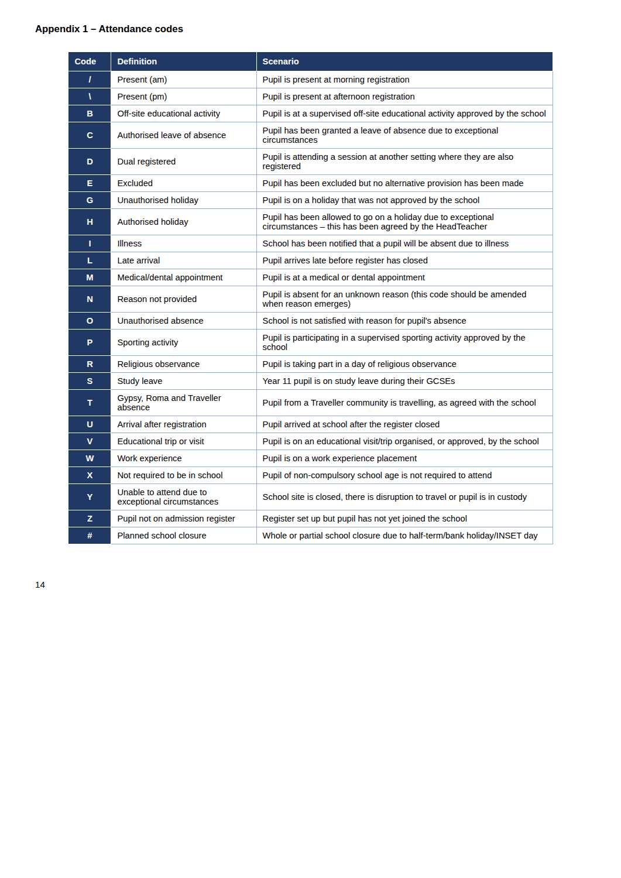Appendix 1 – Attendance codes
| Code | Definition | Scenario |
| --- | --- | --- |
| / | Present (am) | Pupil is present at morning registration |
| \ | Present (pm) | Pupil is present at afternoon registration |
| B | Off-site educational activity | Pupil is at a supervised off-site educational activity approved by the school |
| C | Authorised leave of absence | Pupil has been granted a leave of absence due to exceptional circumstances |
| D | Dual registered | Pupil is attending a session at another setting where they are also registered |
| E | Excluded | Pupil has been excluded but no alternative provision has been made |
| G | Unauthorised holiday | Pupil is on a holiday that was not approved by the school |
| H | Authorised holiday | Pupil has been allowed to go on a holiday due to exceptional circumstances – this has been agreed by the HeadTeacher |
| I | Illness | School has been notified that a pupil will be absent due to illness |
| L | Late arrival | Pupil arrives late before register has closed |
| M | Medical/dental appointment | Pupil is at a medical or dental appointment |
| N | Reason not provided | Pupil is absent for an unknown reason (this code should be amended when reason emerges) |
| O | Unauthorised absence | School is not satisfied with reason for pupil's absence |
| P | Sporting activity | Pupil is participating in a supervised sporting activity approved by the school |
| R | Religious observance | Pupil is taking part in a day of religious observance |
| S | Study leave | Year 11 pupil is on study leave during their GCSEs |
| T | Gypsy, Roma and Traveller absence | Pupil from a Traveller community is travelling, as agreed with the school |
| U | Arrival after registration | Pupil arrived at school after the register closed |
| V | Educational trip or visit | Pupil is on an educational visit/trip organised, or approved, by the school |
| W | Work experience | Pupil is on a work experience placement |
| X | Not required to be in school | Pupil of non-compulsory school age is not required to attend |
| Y | Unable to attend due to exceptional circumstances | School site is closed, there is disruption to travel or pupil is in custody |
| Z | Pupil not on admission register | Register set up but pupil has not yet joined the school |
| # | Planned school closure | Whole or partial school closure due to half-term/bank holiday/INSET day |
14